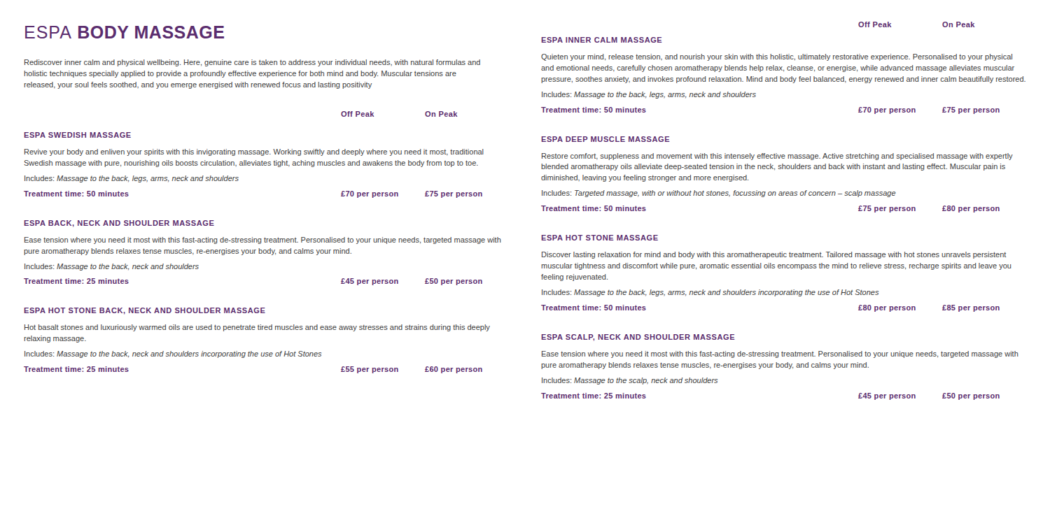ESPA BODY MASSAGE
Rediscover inner calm and physical wellbeing. Here, genuine care is taken to address your individual needs, with natural formulas and holistic techniques specially applied to provide a profoundly effective experience for both mind and body. Muscular tensions are released, your soul feels soothed, and you emerge energised with renewed focus and lasting positivity
Off Peak On Peak
ESPA SWEDISH MASSAGE
Revive your body and enliven your spirits with this invigorating massage. Working swiftly and deeply where you need it most, traditional Swedish massage with pure, nourishing oils boosts circulation, alleviates tight, aching muscles and awakens the body from top to toe.
Includes: Massage to the back, legs, arms, neck and shoulders
Treatment time: 50 minutes £70 per person £75 per person
ESPA BACK, NECK AND SHOULDER MASSAGE
Ease tension where you need it most with this fast-acting de-stressing treatment. Personalised to your unique needs, targeted massage with pure aromatherapy blends relaxes tense muscles, re-energises your body, and calms your mind.
Includes: Massage to the back, neck and shoulders
Treatment time: 25 minutes £45 per person £50 per person
ESPA HOT STONE BACK, NECK AND SHOULDER MASSAGE
Hot basalt stones and luxuriously warmed oils are used to penetrate tired muscles and ease away stresses and strains during this deeply relaxing massage.
Includes: Massage to the back, neck and shoulders incorporating the use of Hot Stones
Treatment time: 25 minutes £55 per person £60 per person
Off Peak On Peak
ESPA INNER CALM MASSAGE
Quieten your mind, release tension, and nourish your skin with this holistic, ultimately restorative experience. Personalised to your physical and emotional needs, carefully chosen aromatherapy blends help relax, cleanse, or energise, while advanced massage alleviates muscular pressure, soothes anxiety, and invokes profound relaxation. Mind and body feel balanced, energy renewed and inner calm beautifully restored.
Includes: Massage to the back, legs, arms, neck and shoulders
Treatment time: 50 minutes £70 per person £75 per person
ESPA DEEP MUSCLE MASSAGE
Restore comfort, suppleness and movement with this intensely effective massage. Active stretching and specialised massage with expertly blended aromatherapy oils alleviate deep-seated tension in the neck, shoulders and back with instant and lasting effect. Muscular pain is diminished, leaving you feeling stronger and more energised.
Includes: Targeted massage, with or without hot stones, focussing on areas of concern – scalp massage
Treatment time: 50 minutes £75 per person £80 per person
ESPA HOT STONE MASSAGE
Discover lasting relaxation for mind and body with this aromatherapeutic treatment. Tailored massage with hot stones unravels persistent muscular tightness and discomfort while pure, aromatic essential oils encompass the mind to relieve stress, recharge spirits and leave you feeling rejuvenated.
Includes: Massage to the back, legs, arms, neck and shoulders incorporating the use of Hot Stones
Treatment time: 50 minutes £80 per person £85 per person
ESPA SCALP, NECK AND SHOULDER MASSAGE
Ease tension where you need it most with this fast-acting de-stressing treatment. Personalised to your unique needs, targeted massage with pure aromatherapy blends relaxes tense muscles, re-energises your body, and calms your mind.
Includes: Massage to the scalp, neck and shoulders
Treatment time: 25 minutes £45 per person £50 per person